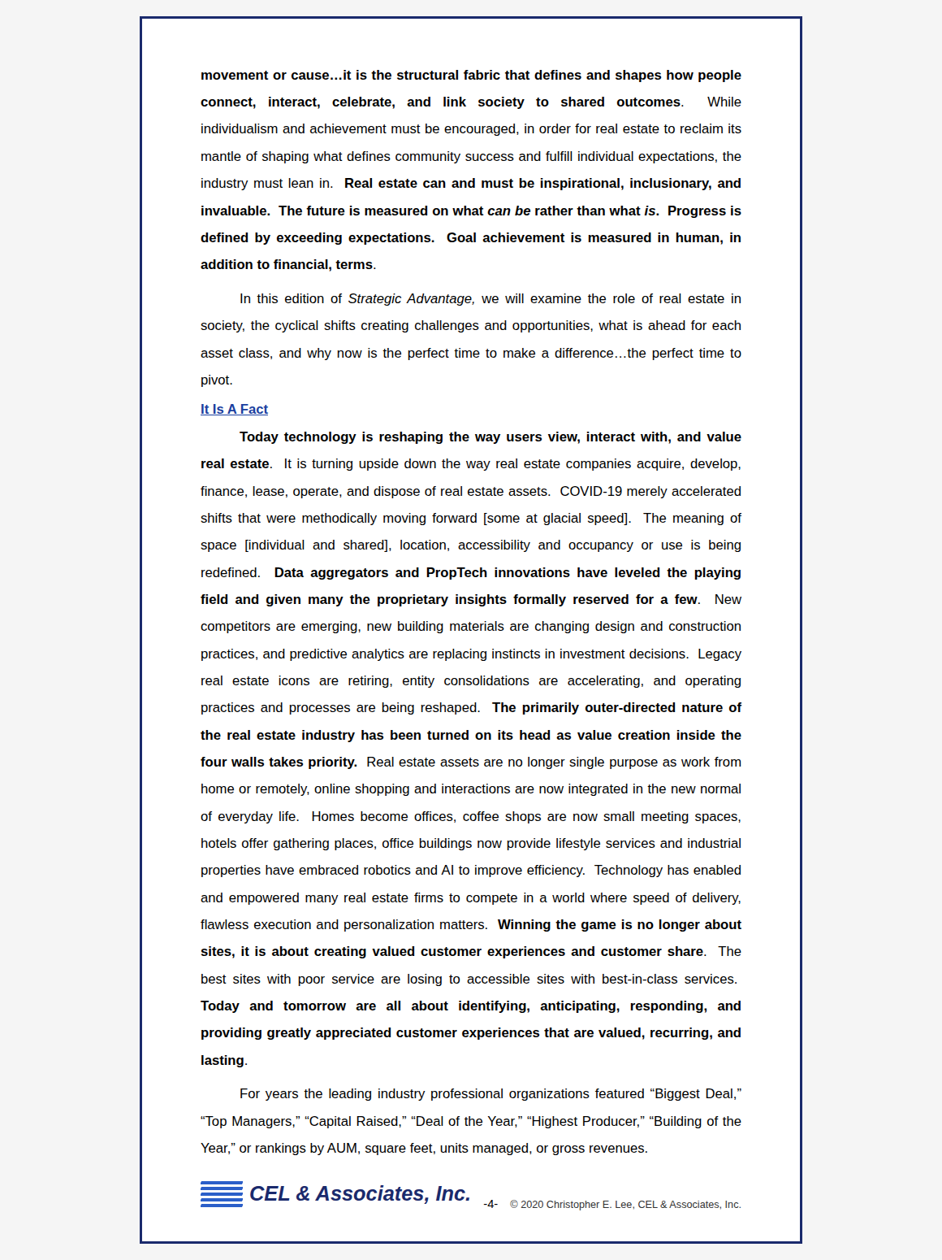movement or cause…it is the structural fabric that defines and shapes how people connect, interact, celebrate, and link society to shared outcomes. While individualism and achievement must be encouraged, in order for real estate to reclaim its mantle of shaping what defines community success and fulfill individual expectations, the industry must lean in. Real estate can and must be inspirational, inclusionary, and invaluable. The future is measured on what can be rather than what is. Progress is defined by exceeding expectations. Goal achievement is measured in human, in addition to financial, terms.
In this edition of Strategic Advantage, we will examine the role of real estate in society, the cyclical shifts creating challenges and opportunities, what is ahead for each asset class, and why now is the perfect time to make a difference…the perfect time to pivot.
It Is A Fact
Today technology is reshaping the way users view, interact with, and value real estate. It is turning upside down the way real estate companies acquire, develop, finance, lease, operate, and dispose of real estate assets. COVID-19 merely accelerated shifts that were methodically moving forward [some at glacial speed]. The meaning of space [individual and shared], location, accessibility and occupancy or use is being redefined. Data aggregators and PropTech innovations have leveled the playing field and given many the proprietary insights formally reserved for a few. New competitors are emerging, new building materials are changing design and construction practices, and predictive analytics are replacing instincts in investment decisions. Legacy real estate icons are retiring, entity consolidations are accelerating, and operating practices and processes are being reshaped. The primarily outer-directed nature of the real estate industry has been turned on its head as value creation inside the four walls takes priority. Real estate assets are no longer single purpose as work from home or remotely, online shopping and interactions are now integrated in the new normal of everyday life. Homes become offices, coffee shops are now small meeting spaces, hotels offer gathering places, office buildings now provide lifestyle services and industrial properties have embraced robotics and AI to improve efficiency. Technology has enabled and empowered many real estate firms to compete in a world where speed of delivery, flawless execution and personalization matters. Winning the game is no longer about sites, it is about creating valued customer experiences and customer share. The best sites with poor service are losing to accessible sites with best-in-class services. Today and tomorrow are all about identifying, anticipating, responding, and providing greatly appreciated customer experiences that are valued, recurring, and lasting.
For years the leading industry professional organizations featured “Biggest Deal,” “Top Managers,” “Capital Raised,” “Deal of the Year,” “Highest Producer,” “Building of the Year,” or rankings by AUM, square feet, units managed, or gross revenues.
CEL & Associates, Inc.
-4-
© 2020 Christopher E. Lee, CEL & Associates, Inc.